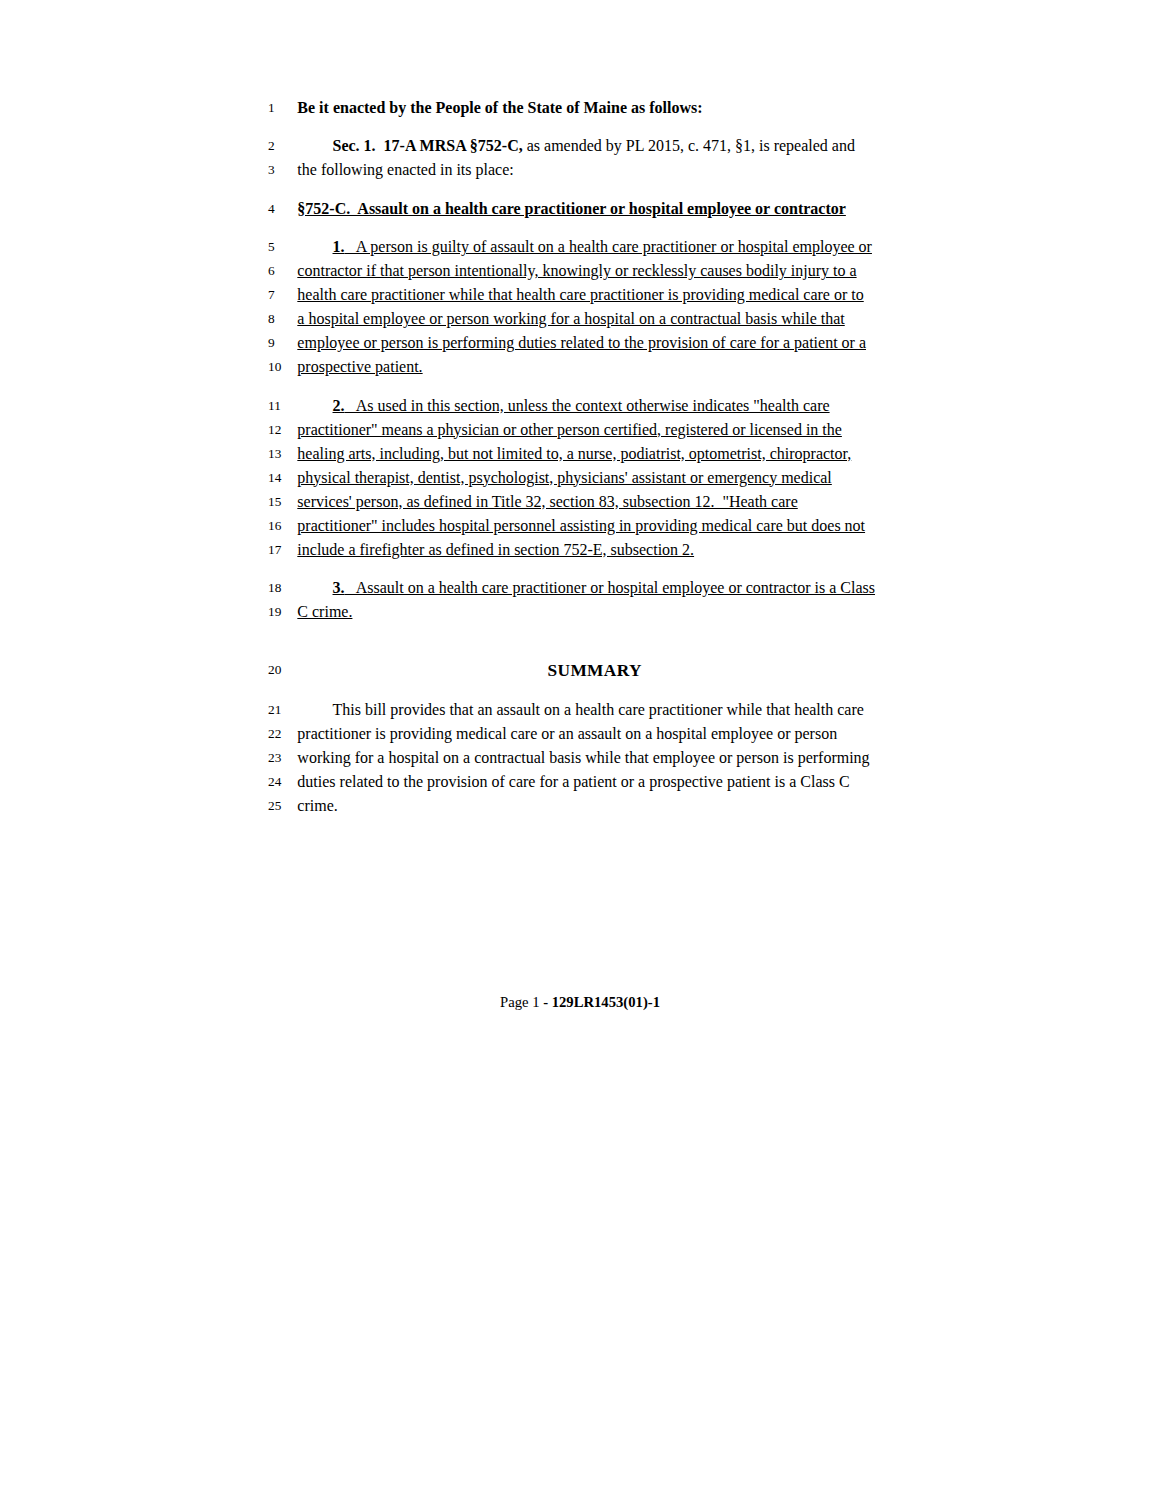1
Be it enacted by the People of the State of Maine as follows:
2
Sec. 1. 17-A MRSA §752-C, as amended by PL 2015, c. 471, §1, is repealed and
3
the following enacted in its place:
4
§752-C. Assault on a health care practitioner or hospital employee or contractor
5
1. A person is guilty of assault on a health care practitioner or hospital employee or
6
contractor if that person intentionally, knowingly or recklessly causes bodily injury to a
7
health care practitioner while that health care practitioner is providing medical care or to
8
a hospital employee or person working for a hospital on a contractual basis while that
9
employee or person is performing duties related to the provision of care for a patient or a
10
prospective patient.
11
2. As used in this section, unless the context otherwise indicates "health care
12
practitioner" means a physician or other person certified, registered or licensed in the
13
healing arts, including, but not limited to, a nurse, podiatrist, optometrist, chiropractor,
14
physical therapist, dentist, psychologist, physicians' assistant or emergency medical
15
services' person, as defined in Title 32, section 83, subsection 12. "Heath care
16
practitioner" includes hospital personnel assisting in providing medical care but does not
17
include a firefighter as defined in section 752-E, subsection 2.
18
3. Assault on a health care practitioner or hospital employee or contractor is a Class
19
C crime.
20
SUMMARY
21
This bill provides that an assault on a health care practitioner while that health care
22
practitioner is providing medical care or an assault on a hospital employee or person
23
working for a hospital on a contractual basis while that employee or person is performing
24
duties related to the provision of care for a patient or a prospective patient is a Class C
25
crime.
Page 1 - 129LR1453(01)-1